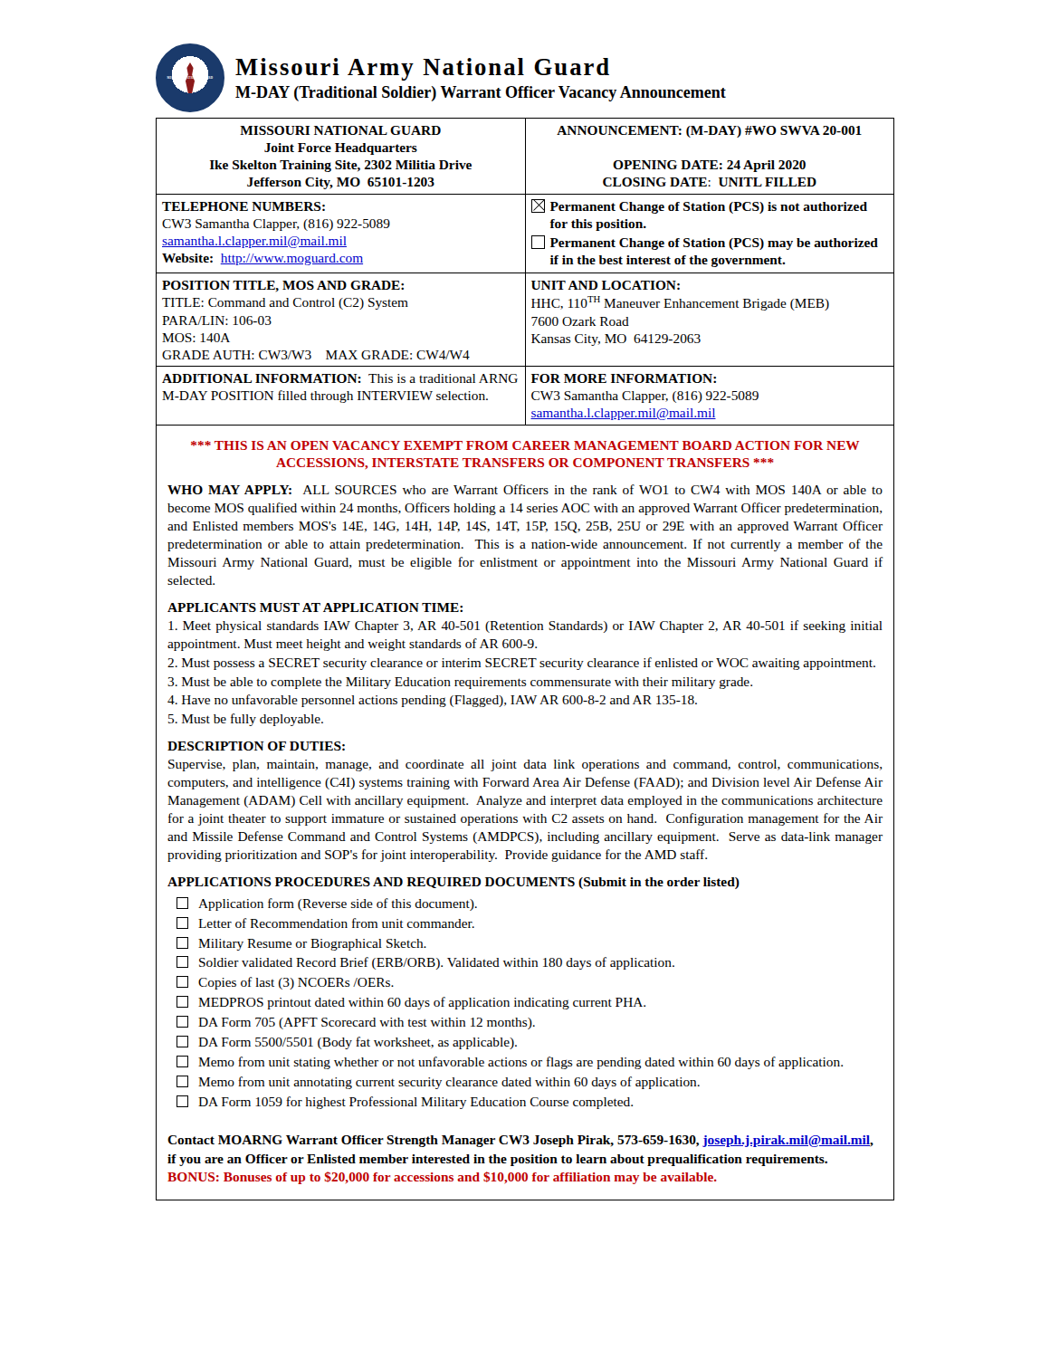Missouri Army National Guard
M-DAY (Traditional Soldier) Warrant Officer Vacancy Announcement
| MISSOURI NATIONAL GUARD Joint Force Headquarters Ike Skelton Training Site, 2302 Militia Drive Jefferson City, MO 65101-1203 | ANNOUNCEMENT: (M-DAY) #WO SWVA 20-001 OPENING DATE: 24 April 2020 CLOSING DATE : UNITL FILLED |
| TELEPHONE NUMBERS: CW3 Samantha Clapper, (816) 922-5089 samantha.l.clapper.mil@mail.mil Website: http://www.moguard.com | Permanent Change of Station (PCS) is not authorized for this position. Permanent Change of Station (PCS) may be authorized if in the best interest of the government. |
| POSITION TITLE, MOS AND GRADE: TITLE: Command and Control (C2) System PARA/LIN: 106-03 MOS: 140A GRADE AUTH: CW3/W3 MAX GRADE: CW4/W4 | UNIT AND LOCATION: HHC, 110 TH Maneuver Enhancement Brigade (MEB) 7600 Ozark Road Kansas City, MO 64129-2063 |
| ADDITIONAL INFORMATION: This is a traditional ARNG M-DAY POSITION filled through INTERVIEW selection. | FOR MORE INFORMATION: CW3 Samantha Clapper, (816) 922-5089 samantha.l.clapper.mil@mail.mil |
*** THIS IS AN OPEN VACANCY EXEMPT FROM CAREER MANAGEMENT BOARD ACTION FOR NEW ACCESSIONS, INTERSTATE TRANSFERS OR COMPONENT TRANSFERS ***
WHO MAY APPLY: ALL SOURCES who are Warrant Officers in the rank of WO1 to CW4 with MOS 140A or able to become MOS qualified within 24 months, Officers holding a 14 series AOC with an approved Warrant Officer predetermination, and Enlisted members MOS's 14E, 14G, 14H, 14P, 14S, 14T, 15P, 15Q, 25B, 25U or 29E with an approved Warrant Officer predetermination or able to attain predetermination. This is a nation-wide announcement. If not currently a member of the Missouri Army National Guard, must be eligible for enlistment or appointment into the Missouri Army National Guard if selected.
APPLICANTS MUST AT APPLICATION TIME:
1. Meet physical standards IAW Chapter 3, AR 40-501 (Retention Standards) or IAW Chapter 2, AR 40-501 if seeking initial appointment. Must meet height and weight standards of AR 600-9.
2. Must possess a SECRET security clearance or interim SECRET security clearance if enlisted or WOC awaiting appointment.
3. Must be able to complete the Military Education requirements commensurate with their military grade.
4. Have no unfavorable personnel actions pending (Flagged), IAW AR 600-8-2 and AR 135-18.
5. Must be fully deployable.
DESCRIPTION OF DUTIES:
Supervise, plan, maintain, manage, and coordinate all joint data link operations and command, control, communications, computers, and intelligence (C4I) systems training with Forward Area Air Defense (FAAD); and Division level Air Defense Air Management (ADAM) Cell with ancillary equipment. Analyze and interpret data employed in the communications architecture for a joint theater to support immature or sustained operations with C2 assets on hand. Configuration management for the Air and Missile Defense Command and Control Systems (AMDPCS), including ancillary equipment. Serve as data-link manager providing prioritization and SOP's for joint interoperability. Provide guidance for the AMD staff.
APPLICATIONS PROCEDURES AND REQUIRED DOCUMENTS (Submit in the order listed)
Application form (Reverse side of this document).
Letter of Recommendation from unit commander.
Military Resume or Biographical Sketch.
Soldier validated Record Brief (ERB/ORB). Validated within 180 days of application.
Copies of last (3) NCOERs /OERs.
MEDPROS printout dated within 60 days of application indicating current PHA.
DA Form 705 (APFT Scorecard with test within 12 months).
DA Form 5500/5501 (Body fat worksheet, as applicable).
Memo from unit stating whether or not unfavorable actions or flags are pending dated within 60 days of application.
Memo from unit annotating current security clearance dated within 60 days of application.
DA Form 1059 for highest Professional Military Education Course completed.
Contact MOARNG Warrant Officer Strength Manager CW3 Joseph Pirak, 573-659-1630, joseph.j.pirak.mil@mail.mil, if you are an Officer or Enlisted member interested in the position to learn about prequalification requirements.
BONUS: Bonuses of up to $20,000 for accessions and $10,000 for affiliation may be available.